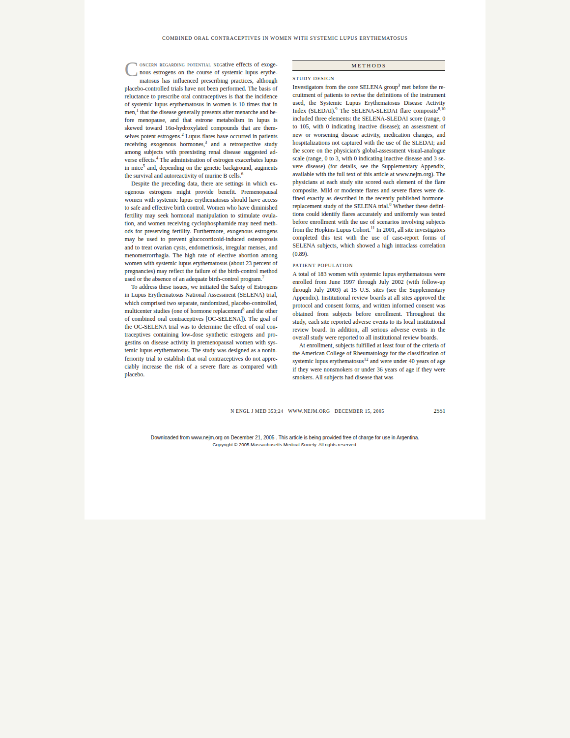Combined Oral Contraceptives in Women with Systemic Lupus Erythematosus
Concern regarding potential negative effects of exogenous estrogens on the course of systemic lupus erythematosus has influenced prescribing practices, although placebo-controlled trials have not been performed. The basis of reluctance to prescribe oral contraceptives is that the incidence of systemic lupus erythematosus in women is 10 times that in men,1 that the disease generally presents after menarche and before menopause, and that estrone metabolism in lupus is skewed toward 16α-hydroxylated compounds that are themselves potent estrogens.2 Lupus flares have occurred in patients receiving exogenous hormones,3 and a retrospective study among subjects with preexisting renal disease suggested adverse effects.4 The administration of estrogen exacerbates lupus in mice5 and, depending on the genetic background, augments the survival and autoreactivity of murine B cells.6
Despite the preceding data, there are settings in which exogenous estrogens might provide benefit. Premenopausal women with systemic lupus erythematosus should have access to safe and effective birth control. Women who have diminished fertility may seek hormonal manipulation to stimulate ovulation, and women receiving cyclophosphamide may need methods for preserving fertility. Furthermore, exogenous estrogens may be used to prevent glucocorticoid-induced osteoporosis and to treat ovarian cysts, endometriosis, irregular menses, and menometrorrhagia. The high rate of elective abortion among women with systemic lupus erythematosus (about 23 percent of pregnancies) may reflect the failure of the birth-control method used or the absence of an adequate birth-control program.7
To address these issues, we initiated the Safety of Estrogens in Lupus Erythematosus National Assessment (SELENA) trial, which comprised two separate, randomized, placebo-controlled, multicenter studies (one of hormone replacement8 and the other of combined oral contraceptives [OC-SELENA]). The goal of the OC-SELENA trial was to determine the effect of oral contraceptives containing low-dose synthetic estrogens and progestins on disease activity in premenopausal women with systemic lupus erythematosus. The study was designed as a noninferiority trial to establish that oral contraceptives do not appreciably increase the risk of a severe flare as compared with placebo.
Methods
Study Design
Investigators from the core SELENA group3 met before the recruitment of patients to revise the definitions of the instrument used, the Systemic Lupus Erythematosus Disease Activity Index (SLEDAI).9 The SELENA-SLEDAI flare composite8,10 included three elements: the SELENA-SLEDAI score (range, 0 to 105, with 0 indicating inactive disease); an assessment of new or worsening disease activity, medication changes, and hospitalizations not captured with the use of the SLEDAI; and the score on the physician's global-assessment visual-analogue scale (range, 0 to 3, with 0 indicating inactive disease and 3 severe disease) (for details, see the Supplementary Appendix, available with the full text of this article at www.nejm.org). The physicians at each study site scored each element of the flare composite. Mild or moderate flares and severe flares were defined exactly as described in the recently published hormone-replacement study of the SELENA trial.8 Whether these definitions could identify flares accurately and uniformly was tested before enrollment with the use of scenarios involving subjects from the Hopkins Lupus Cohort.11 In 2001, all site investigators completed this test with the use of case-report forms of SELENA subjects, which showed a high intraclass correlation (0.89).
Patient Population
A total of 183 women with systemic lupus erythematosus were enrolled from June 1997 through July 2002 (with follow-up through July 2003) at 15 U.S. sites (see the Supplementary Appendix). Institutional review boards at all sites approved the protocol and consent forms, and written informed consent was obtained from subjects before enrollment. Throughout the study, each site reported adverse events to its local institutional review board. In addition, all serious adverse events in the overall study were reported to all institutional review boards.
At enrollment, subjects fulfilled at least four of the criteria of the American College of Rheumatology for the classification of systemic lupus erythematosus12 and were under 40 years of age if they were nonsmokers or under 36 years of age if they were smokers. All subjects had disease that was
N Engl J Med 353;24 www.nejm.org December 15, 2005
2551
Downloaded from www.nejm.org on December 21, 2005 . This article is being provided free of charge for use in Argentina.
Copyright © 2005 Massachusetts Medical Society. All rights reserved.